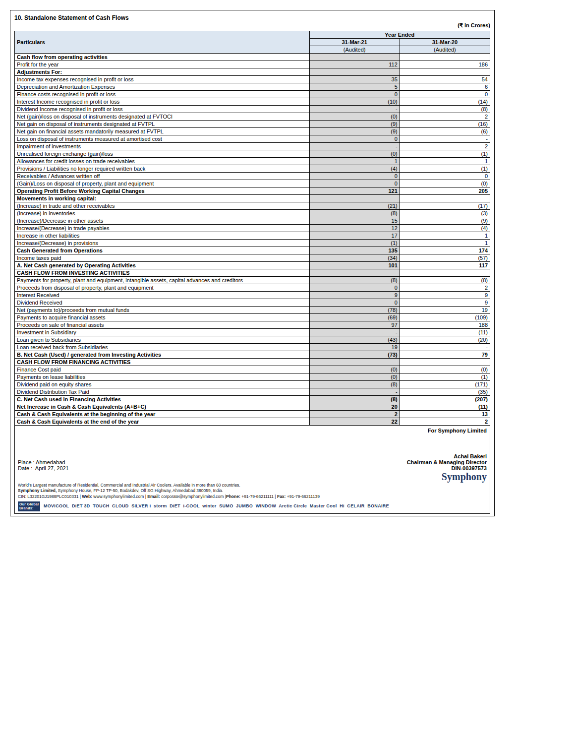10. Standalone Statement of Cash Flows
(₹ in Crores)
| Particulars | Year Ended |
| --- | --- |
| 31-Mar-21 | 31-Mar-20 |
| (Audited) | (Audited) |
| Cash flow from operating activities | | |
| Profit for the year | 112 | 186 |
| Adjustments For: | | |
| Income tax expenses recognised in profit or loss | 35 | 54 |
| Depreciation and Amortization Expenses | 5 | 6 |
| Finance costs recognised in profit or loss | 0 | 0 |
| Interest Income recognised in profit or loss | (10) | (14) |
| Dividend Income recognised in profit or loss | - | (8) |
| Net (gain)/loss on disposal of instruments designated at FVTOCI | (0) | 2 |
| Net gain on disposal of instruments designated at FVTPL | (9) | (16) |
| Net gain on financial assets mandatorily measured at FVTPL | (9) | (6) |
| Loss on disposal of instruments measured at amortised cost | 0 | - |
| Impairment of investments | - | 2 |
| Unrealised foreign exchange (gain)/loss | (0) | (1) |
| Allowances for credit losses on trade receivables | 1 | 1 |
| Provisions / Liabilities no longer required written back | (4) | (1) |
| Receivables / Advances written off | 0 | 0 |
| (Gain)/Loss on disposal of property, plant and equipment | 0 | (0) |
| Operating Profit Before Working Capital Changes | 121 | 205 |
| Movements in working capital: | | |
| (Increase) in trade and other receivables | (21) | (17) |
| (Increase) in inventories | (8) | (3) |
| (Increase)/Decrease in other assets | 15 | (9) |
| Increase/(Decrease) in trade payables | 12 | (4) |
| Increase in other liabilities | 17 | 1 |
| Increase/(Decrease) in provisions | (1) | 1 |
| Cash Generated from Operations | 135 | 174 |
| Income taxes paid | (34) | (57) |
| A. Net Cash generated by Operating Activities | 101 | 117 |
| CASH FLOW FROM INVESTING ACTIVITIES | | |
| Payments for property, plant and equipment, intangible assets, capital advances and creditors | (8) | (8) |
| Proceeds from disposal of property, plant and equipment | 0 | 2 |
| Interest Received | 9 | 9 |
| Dividend Received | 0 | 9 |
| Net (payments to)/proceeds from mutual funds | (78) | 19 |
| Payments to acquire financial assets | (69) | (109) |
| Proceeds on sale of financial assets | 97 | 188 |
| Investment in Subsidiary | - | (11) |
| Loan given to Subsidiaries | (43) | (20) |
| Loan received back from Subsidiaries | 19 | - |
| B. Net Cash (Used) / generated from Investing Activities | (73) | 79 |
| CASH FLOW FROM FINANCING ACTIVITIES | | |
| Finance Cost paid | (0) | (0) |
| Payments on lease liabilities | (0) | (1) |
| Dividend paid on equity shares | (8) | (171) |
| Dividend Distribution Tax Paid | - | (35) |
| C. Net Cash used in Financing Activities | (8) | (207) |
| Net Increase in Cash & Cash Equivalents (A+B+C) | 20 | (11) |
| Cash & Cash Equivalents at the beginning of the year | 2 | 13 |
| Cash & Cash Equivalents at the end of the year | 22 | 2 |
| | For Symphony Limited |
| Place : Ahmedabad Date : April 27, 2021 | Achal Bakeri Chairman & Managing Director DIN-00397573 |
Symphony
World's Largest manufacture of Residential, Commercial and Industrial Air Coolers. Available in more than 60 countries.
Symphony Limited, Symphony House, FP-12 TP-50, Bodakdev, Off SG Highway, Ahmedabad 380059, India.
CIN: L32201GJ1988PLC010331 | Web: www.symphonylimited.com | Email: corporate@symphonylimited.com |Phone: +91-79-66211111 | Fax: +91-79-66211139
Our Global
Brands: MOVICOOL DiET 3D TOUCH CLOUD SILVER i storm DiET i-COOL winter SUMO JUMBO WINDOW Arctic Circle Master Cool Hi CELAIR BONAIRE